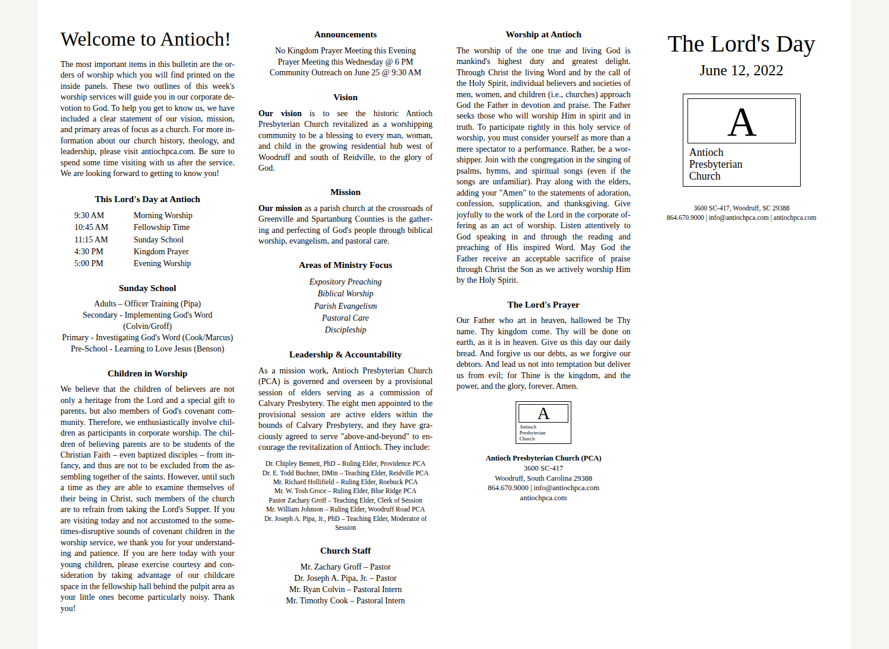Welcome to Antioch!
The most important items in this bulletin are the orders of worship which you will find printed on the inside panels. These two outlines of this week's worship services will guide you in our corporate devotion to God. To help you get to know us, we have included a clear statement of our vision, mission, and primary areas of focus as a church. For more information about our church history, theology, and leadership, please visit antiochpca.com. Be sure to spend some time visiting with us after the service. We are looking forward to getting to know you!
This Lord's Day at Antioch
| 9:30 AM | Morning Worship |
| 10:45 AM | Fellowship Time |
| 11:15 AM | Sunday School |
| 4:30 PM | Kingdom Prayer |
| 5:00 PM | Evening Worship |
Sunday School
Adults – Officer Training (Pipa)
Secondary - Implementing God's Word (Colvin/Groff)
Primary - Investigating God's Word (Cook/Marcus)
Pre-School - Learning to Love Jesus (Benson)
Children in Worship
We believe that the children of believers are not only a heritage from the Lord and a special gift to parents, but also members of God's covenant community. Therefore, we enthusiastically involve children as participants in corporate worship. The children of believing parents are to be students of the Christian Faith – even baptized disciples – from infancy, and thus are not to be excluded from the assembling together of the saints. However, until such a time as they are able to examine themselves of their being in Christ, such members of the church are to refrain from taking the Lord's Supper. If you are visiting today and not accustomed to the sometimes-disruptive sounds of covenant children in the worship service, we thank you for your understanding and patience. If you are here today with your young children, please exercise courtesy and consideration by taking advantage of our childcare space in the fellowship hall behind the pulpit area as your little ones become particularly noisy. Thank you!
Announcements
No Kingdom Prayer Meeting this Evening
Prayer Meeting this Wednesday @ 6 PM
Community Outreach on June 25 @ 9:30 AM
Vision
Our vision is to see the historic Antioch Presbyterian Church revitalized as a worshipping community to be a blessing to every man, woman, and child in the growing residential hub west of Woodruff and south of Reidville, to the glory of God.
Mission
Our mission as a parish church at the crossroads of Greenville and Spartanburg Counties is the gathering and perfecting of God's people through biblical worship, evangelism, and pastoral care.
Areas of Ministry Focus
Expository Preaching
Biblical Worship
Parish Evangelism
Pastoral Care
Discipleship
Leadership & Accountability
As a mission work, Antioch Presbyterian Church (PCA) is governed and overseen by a provisional session of elders serving as a commission of Calvary Presbytery. The eight men appointed to the provisional session are active elders within the bounds of Calvary Presbytery, and they have graciously agreed to serve "above-and-beyond" to encourage the revitalization of Antioch. They include:
Dr. Chipley Bennett, PhD – Ruling Elder, Providence PCA
Dr. E. Todd Buchner, DMin – Teaching Elder, Reidville PCA
Mr. Richard Hollifield – Ruling Elder, Roebuck PCA
Mr. W. Tosh Groce – Ruling Elder, Blue Ridge PCA
Pastor Zachary Groff – Teaching Elder, Clerk of Session
Mr. William Johnson – Ruling Elder, Woodruff Road PCA
Dr. Joseph A. Pipa, Jr., PhD – Teaching Elder, Moderator of Session
Church Staff
Mr. Zachary Groff – Pastor
Dr. Joseph A. Pipa, Jr. – Pastor
Mr. Ryan Colvin – Pastoral Intern
Mr. Timothy Cook – Pastoral Intern
Worship at Antioch
The worship of the one true and living God is mankind's highest duty and greatest delight. Through Christ the living Word and by the call of the Holy Spirit, individual believers and societies of men, women, and children (i.e., churches) approach God the Father in devotion and praise. The Father seeks those who will worship Him in spirit and in truth. To participate rightly in this holy service of worship, you must consider yourself as more than a mere spectator to a performance. Rather, be a worshipper. Join with the congregation in the singing of psalms, hymns, and spiritual songs (even if the songs are unfamiliar). Pray along with the elders, adding your "Amen" to the statements of adoration, confession, supplication, and thanksgiving. Give joyfully to the work of the Lord in the corporate offering as an act of worship. Listen attentively to God speaking in and through the reading and preaching of His inspired Word. May God the Father receive an acceptable sacrifice of praise through Christ the Son as we actively worship Him by the Holy Spirit.
The Lord's Prayer
Our Father who art in heaven, hallowed be Thy name. Thy kingdom come. Thy will be done on earth, as it is in heaven. Give us this day our daily bread. And forgive us our debts, as we forgive our debtors. And lead us not into temptation but deliver us from evil; for Thine is the kingdom, and the power, and the glory, forever. Amen.
A
Antioch
Presbyterian
Church
Antioch Presbyterian Church (PCA)
3600 SC-417
Woodruff, South Carolina 29388
864.670.9000 | info@antiochpca.com
antiochpca.com
The Lord's Day
June 12, 2022
A
Antioch
Presbyterian
Church
3600 SC-417, Woodruff, SC 29388
864.670.9000 | info@antiochpca.com | antiochpca.com